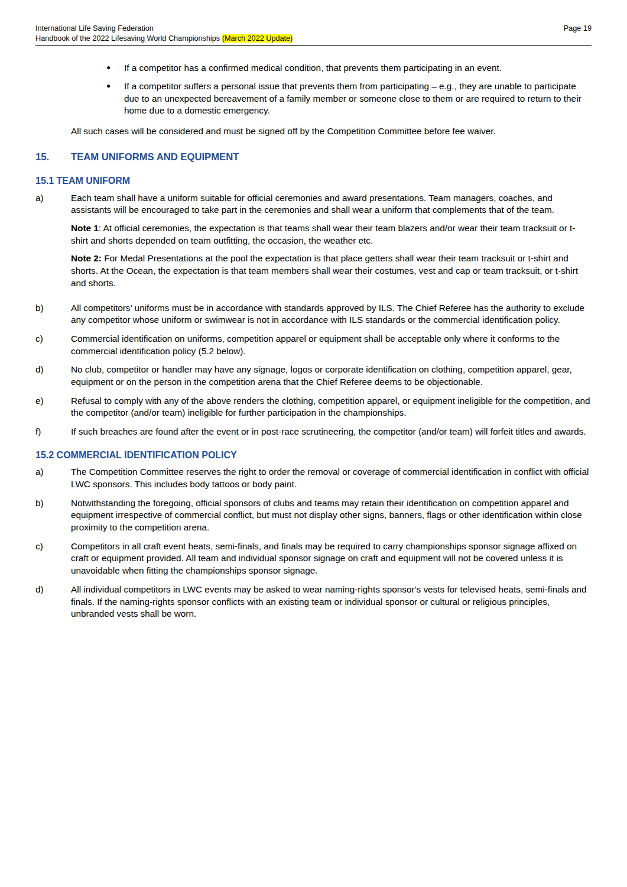International Life Saving Federation
Handbook of the 2022 Lifesaving World Championships (March 2022 Update)
Page 19
If a competitor has a confirmed medical condition, that prevents them participating in an event.
If a competitor suffers a personal issue that prevents them from participating – e.g., they are unable to participate due to an unexpected bereavement of a family member or someone close to them or are required to return to their home due to a domestic emergency.
All such cases will be considered and must be signed off by the Competition Committee before fee waiver.
15. TEAM UNIFORMS AND EQUIPMENT
15.1 TEAM UNIFORM
a)
Each team shall have a uniform suitable for official ceremonies and award presentations. Team managers, coaches, and assistants will be encouraged to take part in the ceremonies and shall wear a uniform that complements that of the team.
Note 1: At official ceremonies, the expectation is that teams shall wear their team blazers and/or wear their team tracksuit or t-shirt and shorts depended on team outfitting, the occasion, the weather etc.
Note 2: For Medal Presentations at the pool the expectation is that place getters shall wear their team tracksuit or t-shirt and shorts. At the Ocean, the expectation is that team members shall wear their costumes, vest and cap or team tracksuit, or t-shirt and shorts.
b)
All competitors’ uniforms must be in accordance with standards approved by ILS. The Chief Referee has the authority to exclude any competitor whose uniform or swimwear is not in accordance with ILS standards or the commercial identification policy.
c)
Commercial identification on uniforms, competition apparel or equipment shall be acceptable only where it conforms to the commercial identification policy (5.2 below).
d)
No club, competitor or handler may have any signage, logos or corporate identification on clothing, competition apparel, gear, equipment or on the person in the competition arena that the Chief Referee deems to be objectionable.
e)
Refusal to comply with any of the above renders the clothing, competition apparel, or equipment ineligible for the competition, and the competitor (and/or team) ineligible for further participation in the championships.
f)
If such breaches are found after the event or in post-race scrutineering, the competitor (and/or team) will forfeit titles and awards.
15.2 COMMERCIAL IDENTIFICATION POLICY
a)
The Competition Committee reserves the right to order the removal or coverage of commercial identification in conflict with official LWC sponsors. This includes body tattoos or body paint.
b)
Notwithstanding the foregoing, official sponsors of clubs and teams may retain their identification on competition apparel and equipment irrespective of commercial conflict, but must not display other signs, banners, flags or other identification within close proximity to the competition arena.
c)
Competitors in all craft event heats, semi-finals, and finals may be required to carry championships sponsor signage affixed on craft or equipment provided. All team and individual sponsor signage on craft and equipment will not be covered unless it is unavoidable when fitting the championships sponsor signage.
d)
All individual competitors in LWC events may be asked to wear naming-rights sponsor's vests for televised heats, semi-finals and finals. If the naming-rights sponsor conflicts with an existing team or individual sponsor or cultural or religious principles, unbranded vests shall be worn.